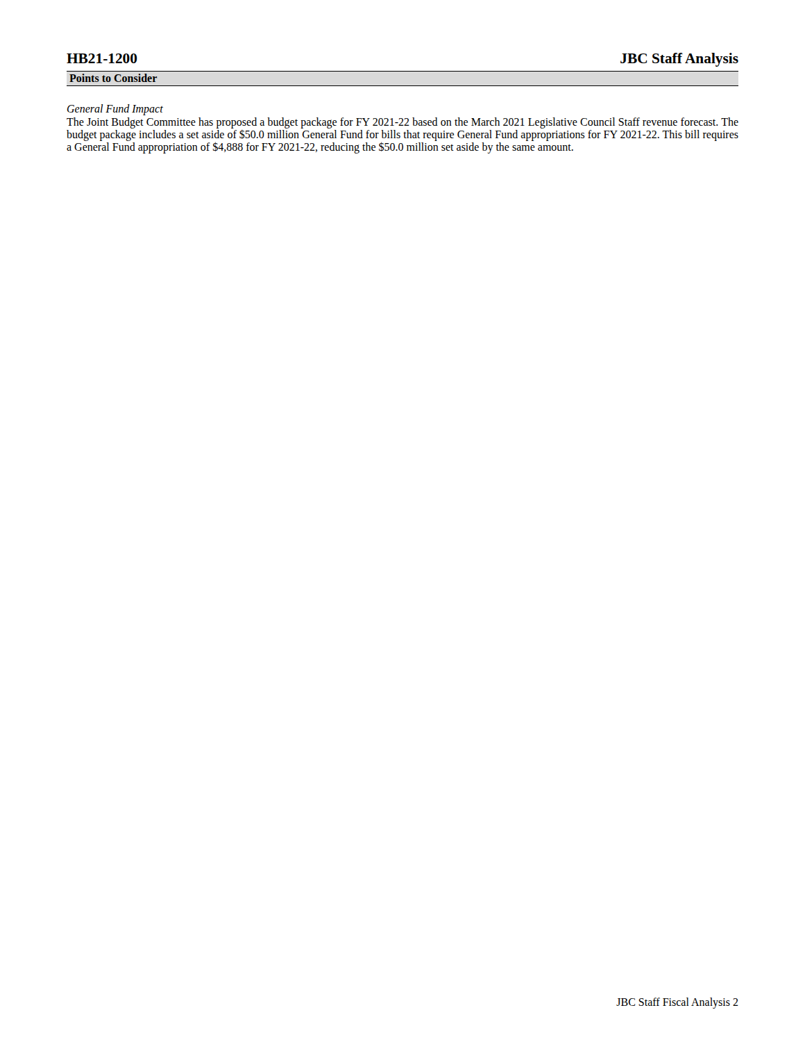HB21-1200
JBC Staff Analysis
Points to Consider
General Fund Impact
The Joint Budget Committee has proposed a budget package for FY 2021-22 based on the March 2021 Legislative Council Staff revenue forecast. The budget package includes a set aside of $50.0 million General Fund for bills that require General Fund appropriations for FY 2021-22. This bill requires a General Fund appropriation of $4,888 for FY 2021-22, reducing the $50.0 million set aside by the same amount.
JBC Staff Fiscal Analysis 2